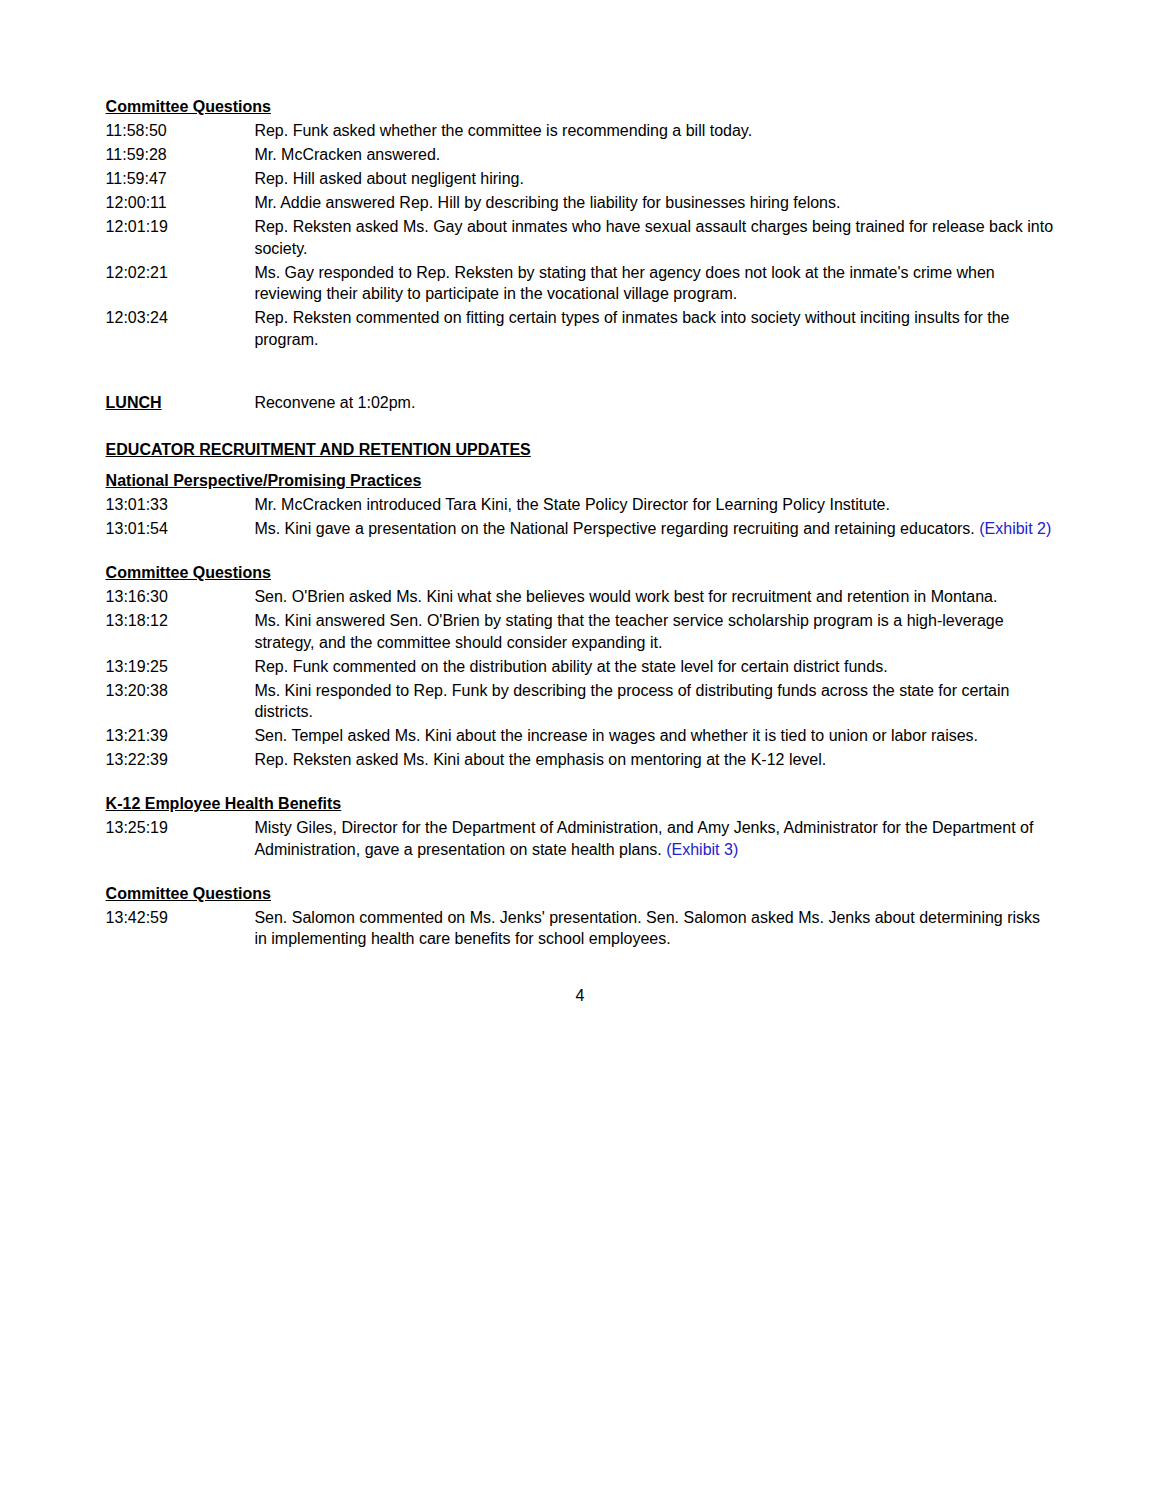Committee Questions
11:58:50
Rep. Funk asked whether the committee is recommending a bill today.
11:59:28
Mr. McCracken answered.
11:59:47
Rep. Hill asked about negligent hiring.
12:00:11
Mr. Addie answered Rep. Hill by describing the liability for businesses hiring felons.
12:01:19
Rep. Reksten asked Ms. Gay about inmates who have sexual assault charges being trained for release back into society.
12:02:21
Ms. Gay responded to Rep. Reksten by stating that her agency does not look at the inmate's crime when reviewing their ability to participate in the vocational village program.
12:03:24
Rep. Reksten commented on fitting certain types of inmates back into society without inciting insults for the program.
LUNCH
Reconvene at 1:02pm.
EDUCATOR RECRUITMENT AND RETENTION UPDATES
National Perspective/Promising Practices
13:01:33
Mr. McCracken introduced Tara Kini, the State Policy Director for Learning Policy Institute.
13:01:54
Ms. Kini gave a presentation on the National Perspective regarding recruiting and retaining educators. (Exhibit 2)
Committee Questions
13:16:30
Sen. O'Brien asked Ms. Kini what she believes would work best for recruitment and retention in Montana.
13:18:12
Ms. Kini answered Sen. O'Brien by stating that the teacher service scholarship program is a high-leverage strategy, and the committee should consider expanding it.
13:19:25
Rep. Funk commented on the distribution ability at the state level for certain district funds.
13:20:38
Ms. Kini responded to Rep. Funk by describing the process of distributing funds across the state for certain districts.
13:21:39
Sen. Tempel asked Ms. Kini about the increase in wages and whether it is tied to union or labor raises.
13:22:39
Rep. Reksten asked Ms. Kini about the emphasis on mentoring at the K-12 level.
K-12 Employee Health Benefits
13:25:19
Misty Giles, Director for the Department of Administration, and Amy Jenks, Administrator for the Department of Administration, gave a presentation on state health plans. (Exhibit 3)
Committee Questions
13:42:59
Sen. Salomon commented on Ms. Jenks' presentation. Sen. Salomon asked Ms. Jenks about determining risks in implementing health care benefits for school employees.
4